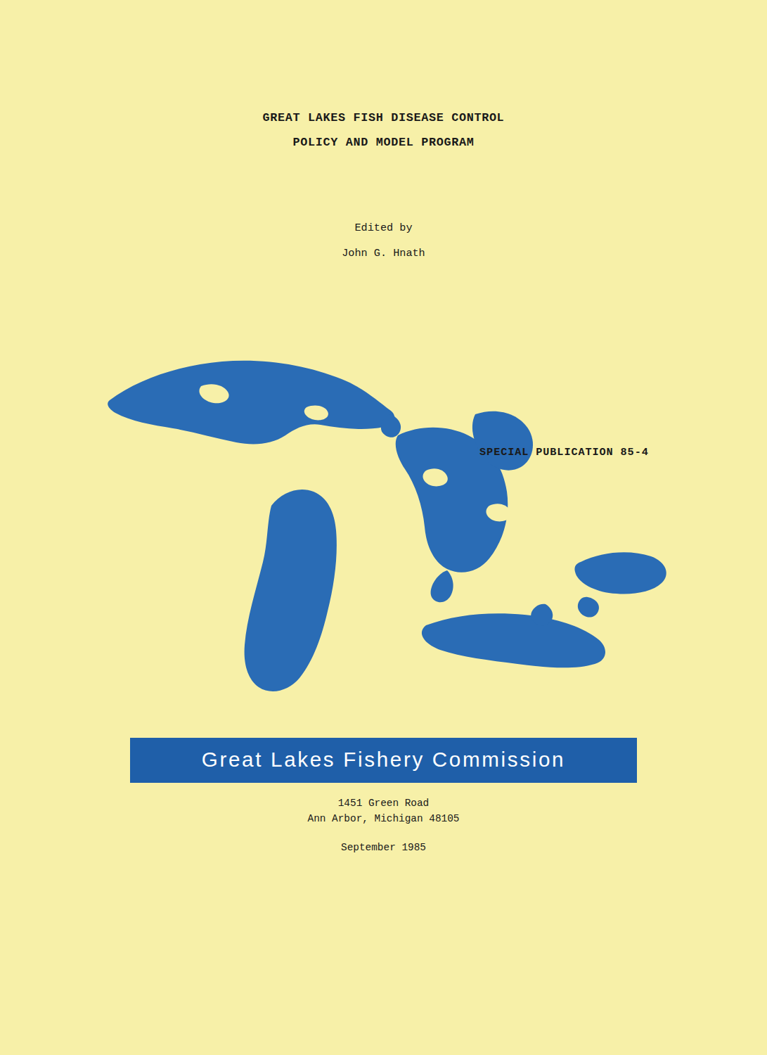Great Lakes Fish Disease Control
Policy and Model Program
Edited by
John G. Hnath
SPECIAL PUBLICATION 85-4
Great Lakes silhouette
Great Lakes Fishery Commission
1451 Green Road
Ann Arbor, Michigan 48105
September 1985